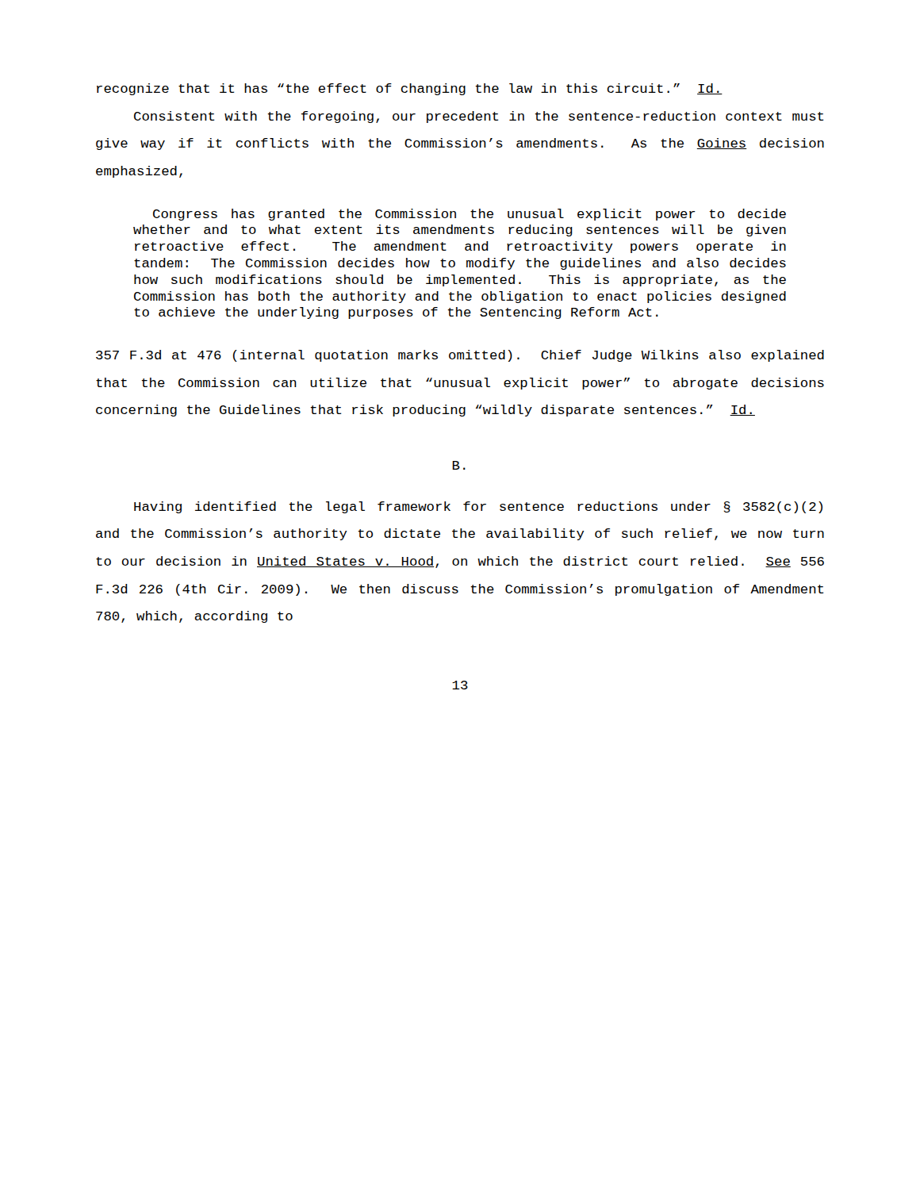recognize that it has “the effect of changing the law in this circuit.” Id.
Consistent with the foregoing, our precedent in the sentence-reduction context must give way if it conflicts with the Commission’s amendments. As the Goines decision emphasized,
Congress has granted the Commission the unusual explicit power to decide whether and to what extent its amendments reducing sentences will be given retroactive effect. The amendment and retroactivity powers operate in tandem: The Commission decides how to modify the guidelines and also decides how such modifications should be implemented. This is appropriate, as the Commission has both the authority and the obligation to enact policies designed to achieve the underlying purposes of the Sentencing Reform Act.
357 F.3d at 476 (internal quotation marks omitted). Chief Judge Wilkins also explained that the Commission can utilize that “unusual explicit power” to abrogate decisions concerning the Guidelines that risk producing “wildly disparate sentences.” Id.
B.
Having identified the legal framework for sentence reductions under § 3582(c)(2) and the Commission’s authority to dictate the availability of such relief, we now turn to our decision in United States v. Hood, on which the district court relied. See 556 F.3d 226 (4th Cir. 2009). We then discuss the Commission’s promulgation of Amendment 780, which, according to
13